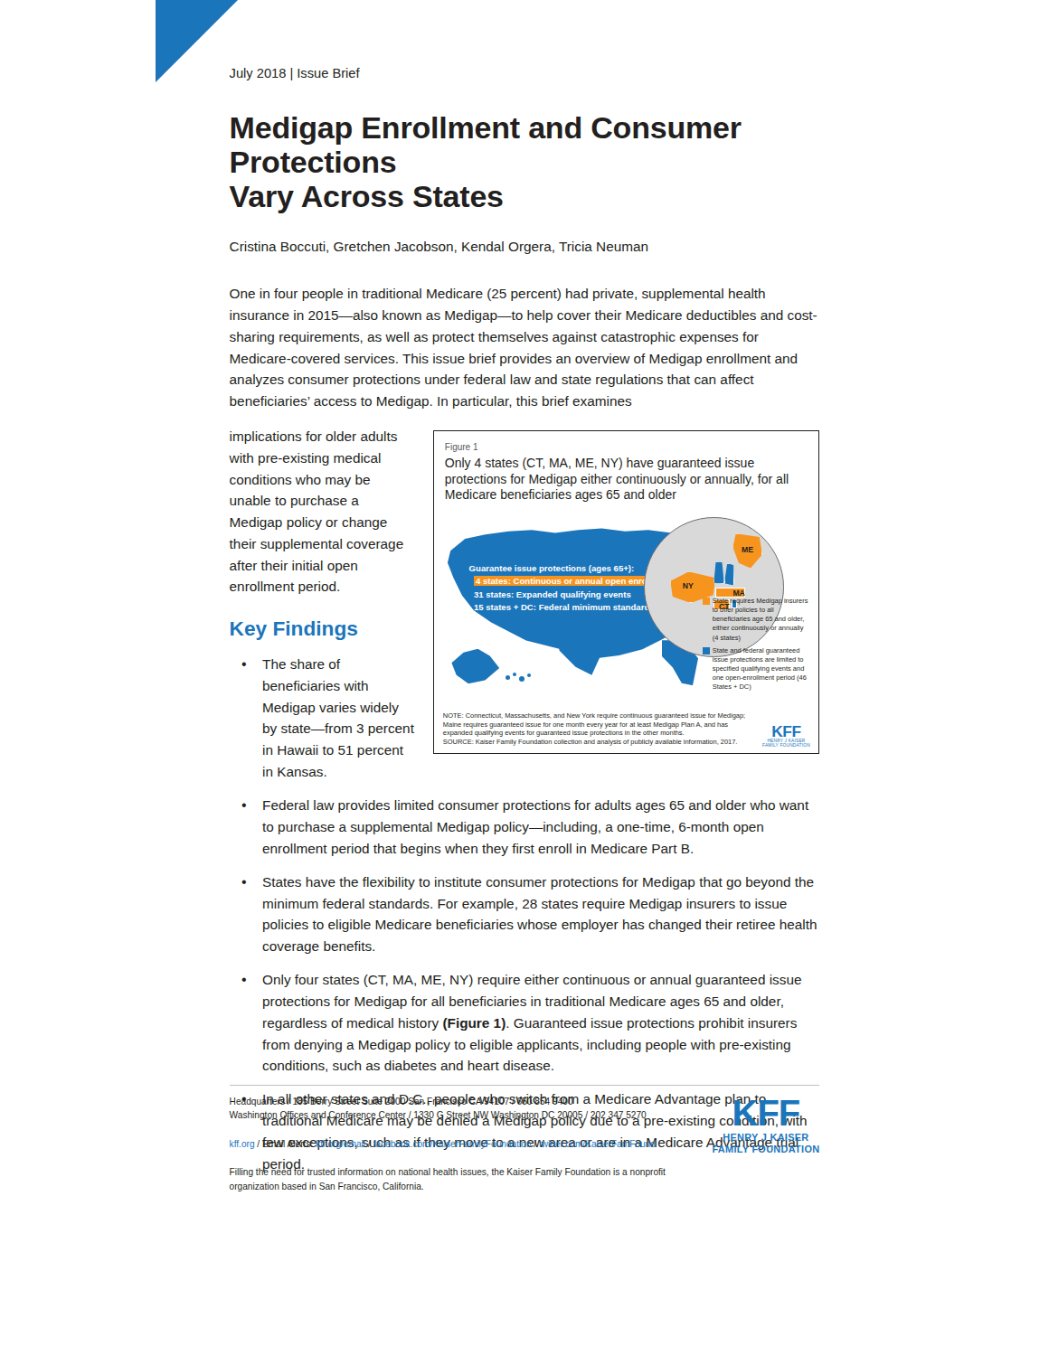July 2018 | Issue Brief
Medigap Enrollment and Consumer Protections
Vary Across States
Cristina Boccuti, Gretchen Jacobson, Kendal Orgera, Tricia Neuman
One in four people in traditional Medicare (25 percent) had private, supplemental health insurance in 2015—also known as Medigap—to help cover their Medicare deductibles and cost-sharing requirements, as well as protect themselves against catastrophic expenses for Medicare-covered services. This issue brief provides an overview of Medigap enrollment and analyzes consumer protections under federal law and state regulations that can affect beneficiaries’ access to Medigap. In particular, this brief examines
Figure 1
Only 4 states (CT, MA, ME, NY) have guaranteed issue protections for Medigap either continuously or annually, for all Medicare beneficiaries ages 65 and older
Guarantee issue protections (ages 65+):
4 states: Continuous or annual open enrollment
31 states: Expanded qualifying events
15 states + DC: Federal minimum standards only
ME
NY
MA
CT
State requires Medigap insurers to offer policies to all beneficiaries age 65 and older, either continuously or annually (4 states)
State and federal guaranteed issue protections are limited to specified qualifying events and one open-enrollment period (46 States + DC)
NOTE: Connecticut, Massachusetts, and New York require continuous guaranteed issue for Medigap; Maine requires guaranteed issue for one month every year for at least Medigap Plan A, and has expanded qualifying events for guaranteed issue protections in the other months.
SOURCE: Kaiser Family Foundation collection and analysis of publicly available information, 2017.
KFF
HENRY J KAISER
FAMILY FOUNDATION
implications for older adults with pre-existing medical conditions who may be unable to purchase a Medigap policy or change their supplemental coverage after their initial open enrollment period.
Key Findings
The share of beneficiaries with Medigap varies widely by state—from 3 percent in Hawaii to 51 percent in Kansas.
Federal law provides limited consumer protections for adults ages 65 and older who want to purchase a supplemental Medigap policy—including, a one-time, 6-month open enrollment period that begins when they first enroll in Medicare Part B.
States have the flexibility to institute consumer protections for Medigap that go beyond the minimum federal standards. For example, 28 states require Medigap insurers to issue policies to eligible Medicare beneficiaries whose employer has changed their retiree health coverage benefits.
Only four states (CT, MA, ME, NY) require either continuous or annual guaranteed issue protections for Medigap for all beneficiaries in traditional Medicare ages 65 and older, regardless of medical history (Figure 1). Guaranteed issue protections prohibit insurers from denying a Medigap policy to eligible applicants, including people with pre-existing conditions, such as diabetes and heart disease.
In all other states and D.C., people who switch from a Medicare Advantage plan to traditional Medicare may be denied a Medigap policy due to a pre-existing condition, with few exceptions, such as if they move to a new area or are in a Medicare Advantage trial period.
Headquarters / 185 Berry Street Suite 2000 San Francisco CA 94107 / 650 854 9400
Washington Offices and Conference Center / 1330 G Street NW Washington DC 20005 / 202 347 5270
kff.org / Email Alerts: kff.org/email / facebook.com/KaiserFamilyFoundation / twitter.com/KaiserFamFound
Filling the need for trusted information on national health issues, the Kaiser Family Foundation is a nonprofit
organization based in San Francisco, California.
KFF
HENRY J KAISER
FAMILY FOUNDATION